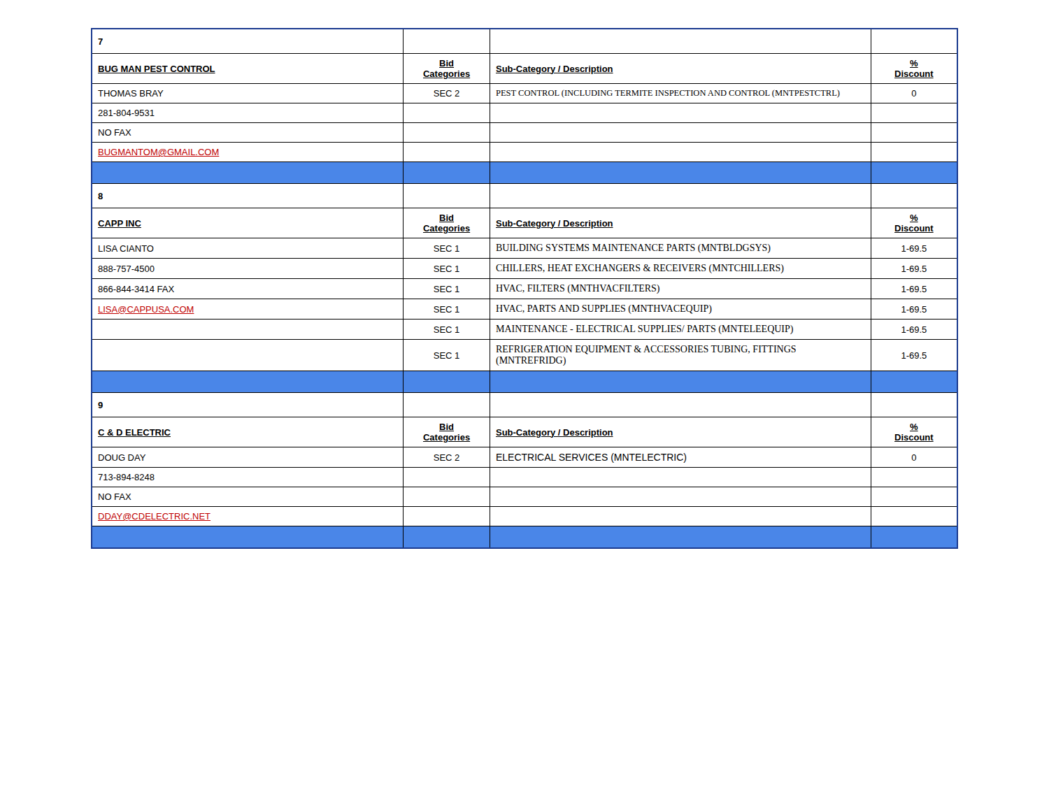| 7 | | | |
| BUG MAN PEST CONTROL | Bid Categories | Sub-Category / Description | % Discount |
| THOMAS BRAY | SEC 2 | PEST CONTROL (INCLUDING TERMITE INSPECTION AND CONTROL (MNTPESTCTRL) | 0 |
| 281-804-9531 | | | |
| NO FAX | | | |
| BUGMANTOM@GMAIL.COM | | | |
| 8 | | | |
| CAPP INC | Bid Categories | Sub-Category / Description | % Discount |
| LISA CIANTO | SEC 1 | BUILDING SYSTEMS MAINTENANCE PARTS (MNTBLDGSYS) | 1-69.5 |
| 888-757-4500 | SEC 1 | CHILLERS, HEAT EXCHANGERS & RECEIVERS (MNTCHILLERS) | 1-69.5 |
| 866-844-3414 FAX | SEC 1 | HVAC, FILTERS (MNTHVACFILTERS) | 1-69.5 |
| LISA@CAPPUSA.COM | SEC 1 | HVAC, PARTS AND SUPPLIES (MNTHVACEQUIP) | 1-69.5 |
| | SEC 1 | MAINTENANCE - ELECTRICAL SUPPLIES/ PARTS (MNTELEEQUIP) | 1-69.5 |
| | SEC 1 | REFRIGERATION EQUIPMENT & ACCESSORIES TUBING, FITTINGS (MNTREFRIDG) | 1-69.5 |
| 9 | | | |
| C & D ELECTRIC | Bid Categories | Sub-Category / Description | % Discount |
| DOUG DAY | SEC 2 | ELECTRICAL SERVICES (MNTELECTRIC) | 0 |
| 713-894-8248 | | | |
| NO FAX | | | |
| DDAY@CDELECTRIC.NET | | | |